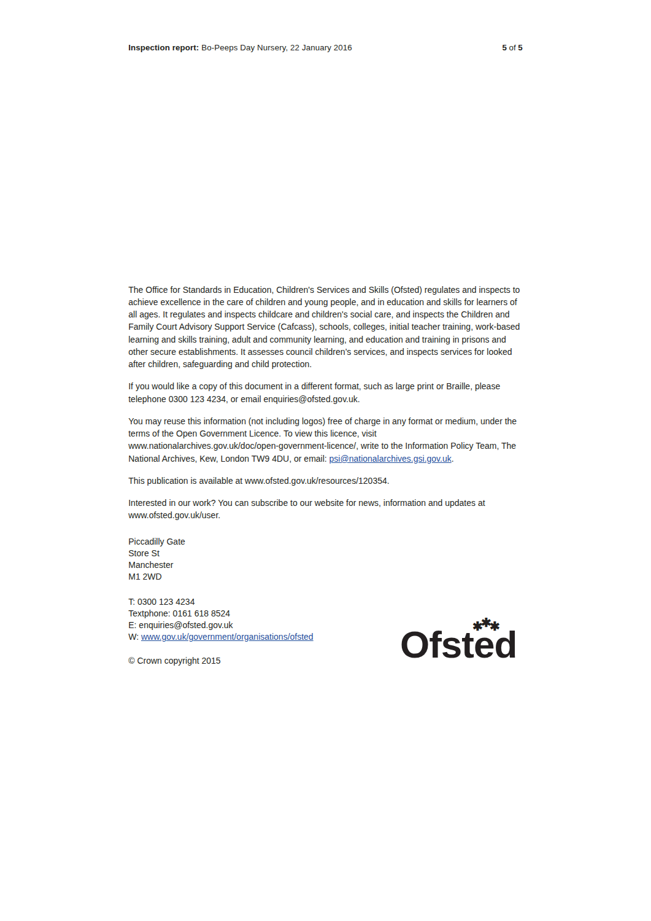Inspection report: Bo-Peeps Day Nursery, 22 January 2016
5 of 5
The Office for Standards in Education, Children's Services and Skills (Ofsted) regulates and inspects to achieve excellence in the care of children and young people, and in education and skills for learners of all ages. It regulates and inspects childcare and children's social care, and inspects the Children and Family Court Advisory Support Service (Cafcass), schools, colleges, initial teacher training, work-based learning and skills training, adult and community learning, and education and training in prisons and other secure establishments. It assesses council children’s services, and inspects services for looked after children, safeguarding and child protection.
If you would like a copy of this document in a different format, such as large print or Braille, please telephone 0300 123 4234, or email enquiries@ofsted.gov.uk.
You may reuse this information (not including logos) free of charge in any format or medium, under the terms of the Open Government Licence. To view this licence, visit www.nationalarchives.gov.uk/doc/open-government-licence/, write to the Information Policy Team, The National Archives, Kew, London TW9 4DU, or email: psi@nationalarchives.gsi.gov.uk.
This publication is available at www.ofsted.gov.uk/resources/120354.
Interested in our work? You can subscribe to our website for news, information and updates at www.ofsted.gov.uk/user.
Piccadilly Gate
Store St
Manchester
M1 2WD
T: 0300 123 4234
Textphone: 0161 618 8524
E: enquiries@ofsted.gov.uk
W: www.gov.uk/government/organisations/ofsted
© Crown copyright 2015
Ofsted ✱ ✱ ✱